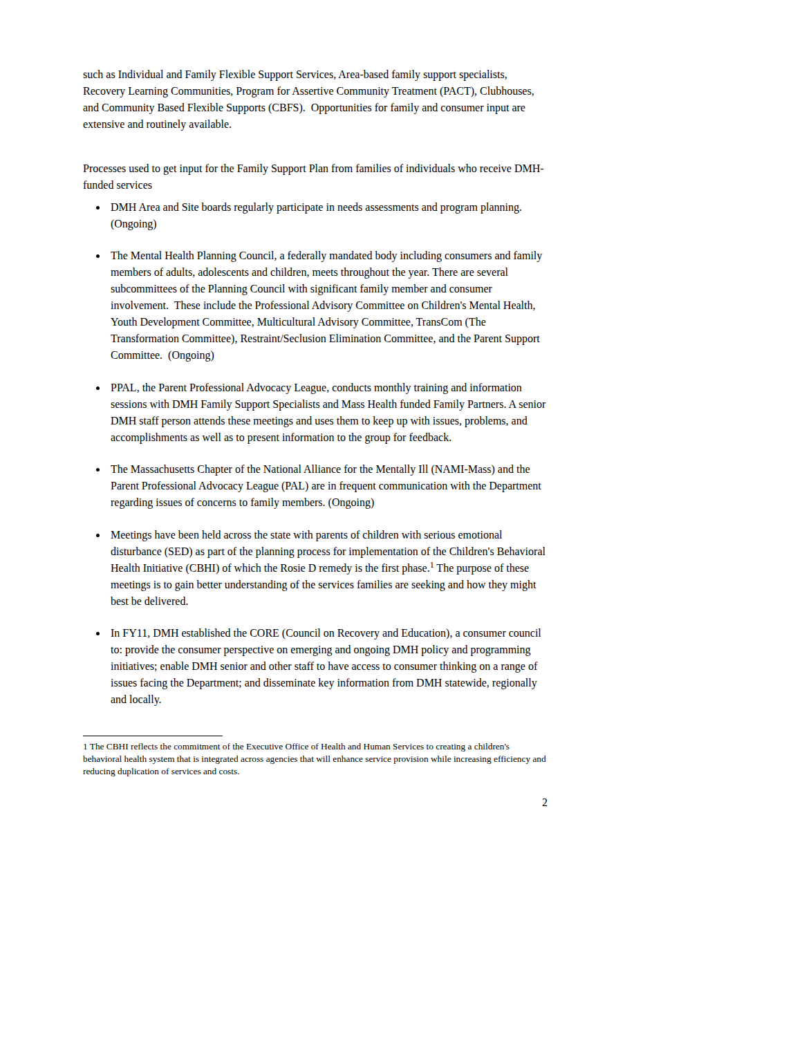such as Individual and Family Flexible Support Services, Area-based family support specialists, Recovery Learning Communities, Program for Assertive Community Treatment (PACT), Clubhouses, and Community Based Flexible Supports (CBFS). Opportunities for family and consumer input are extensive and routinely available.
Processes used to get input for the Family Support Plan from families of individuals who receive DMH- funded services
DMH Area and Site boards regularly participate in needs assessments and program planning. (Ongoing)
The Mental Health Planning Council, a federally mandated body including consumers and family members of adults, adolescents and children, meets throughout the year. There are several subcommittees of the Planning Council with significant family member and consumer involvement. These include the Professional Advisory Committee on Children's Mental Health, Youth Development Committee, Multicultural Advisory Committee, TransCom (The Transformation Committee), Restraint/Seclusion Elimination Committee, and the Parent Support Committee. (Ongoing)
PPAL, the Parent Professional Advocacy League, conducts monthly training and information sessions with DMH Family Support Specialists and Mass Health funded Family Partners. A senior DMH staff person attends these meetings and uses them to keep up with issues, problems, and accomplishments as well as to present information to the group for feedback.
The Massachusetts Chapter of the National Alliance for the Mentally Ill (NAMI-Mass) and the Parent Professional Advocacy League (PAL) are in frequent communication with the Department regarding issues of concerns to family members. (Ongoing)
Meetings have been held across the state with parents of children with serious emotional disturbance (SED) as part of the planning process for implementation of the Children's Behavioral Health Initiative (CBHI) of which the Rosie D remedy is the first phase.1 The purpose of these meetings is to gain better understanding of the services families are seeking and how they might best be delivered.
In FY11, DMH established the CORE (Council on Recovery and Education), a consumer council to: provide the consumer perspective on emerging and ongoing DMH policy and programming initiatives; enable DMH senior and other staff to have access to consumer thinking on a range of issues facing the Department; and disseminate key information from DMH statewide, regionally and locally.
1 The CBHI reflects the commitment of the Executive Office of Health and Human Services to creating a children's behavioral health system that is integrated across agencies that will enhance service provision while increasing efficiency and reducing duplication of services and costs.
2